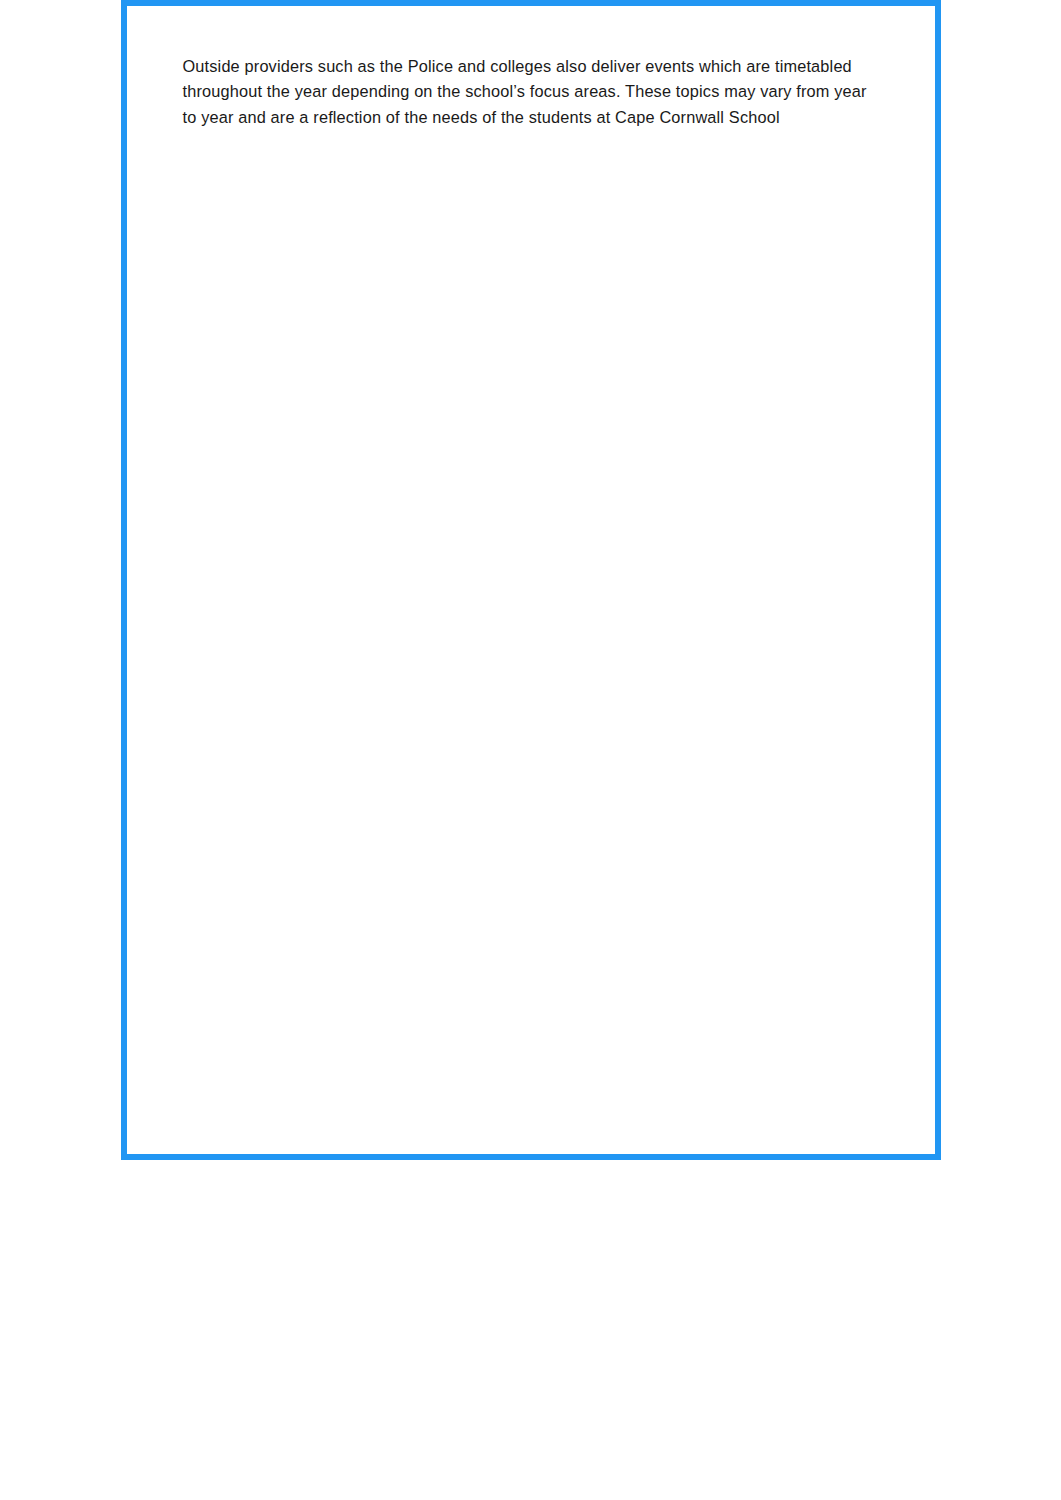Outside providers such as the Police and colleges also deliver events which are timetabled throughout the year depending on the school’s focus areas. These topics may vary from year to year and are a reflection of the needs of the students at Cape Cornwall School